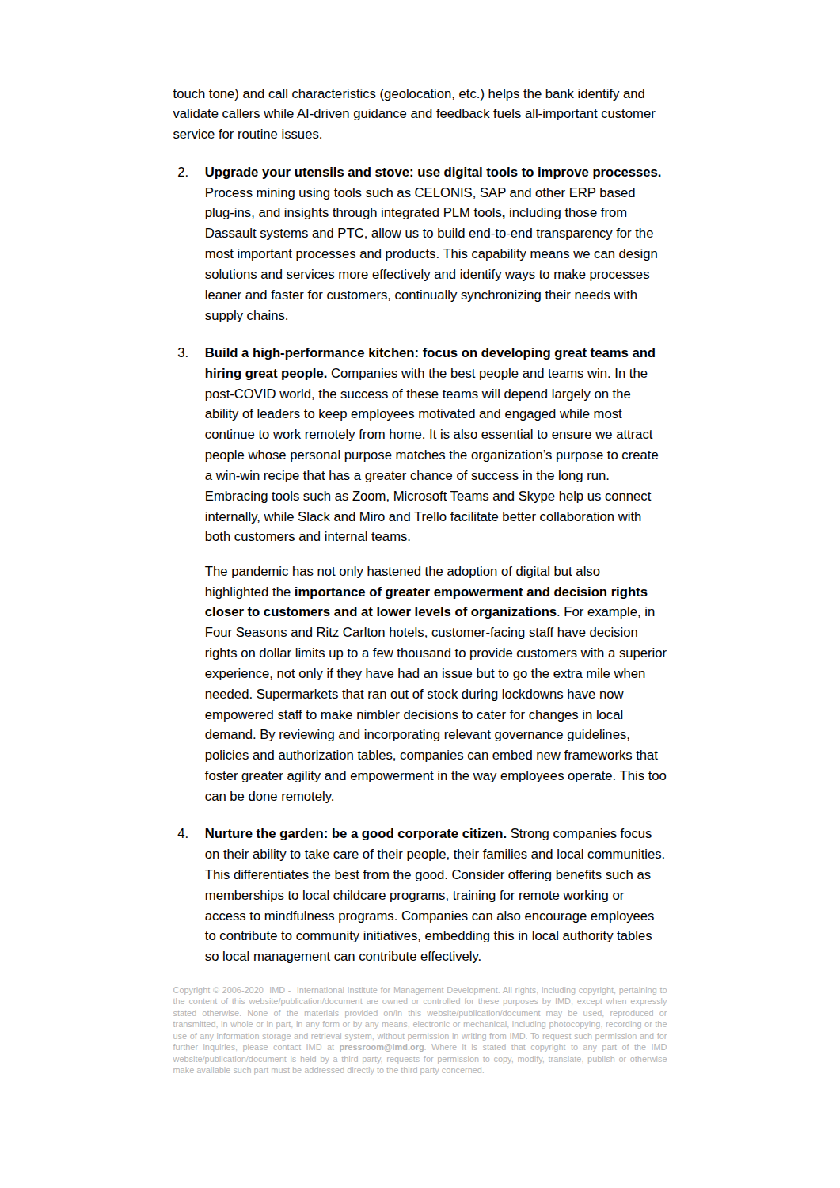touch tone) and call characteristics (geolocation, etc.) helps the bank identify and validate callers while AI-driven guidance and feedback fuels all-important customer service for routine issues.
Upgrade your utensils and stove: use digital tools to improve processes. Process mining using tools such as CELONIS, SAP and other ERP based plug-ins, and insights through integrated PLM tools, including those from Dassault systems and PTC, allow us to build end-to-end transparency for the most important processes and products. This capability means we can design solutions and services more effectively and identify ways to make processes leaner and faster for customers, continually synchronizing their needs with supply chains.
Build a high-performance kitchen: focus on developing great teams and hiring great people. Companies with the best people and teams win. In the post-COVID world, the success of these teams will depend largely on the ability of leaders to keep employees motivated and engaged while most continue to work remotely from home. It is also essential to ensure we attract people whose personal purpose matches the organization’s purpose to create a win-win recipe that has a greater chance of success in the long run. Embracing tools such as Zoom, Microsoft Teams and Skype help us connect internally, while Slack and Miro and Trello facilitate better collaboration with both customers and internal teams.
The pandemic has not only hastened the adoption of digital but also highlighted the importance of greater empowerment and decision rights closer to customers and at lower levels of organizations. For example, in Four Seasons and Ritz Carlton hotels, customer-facing staff have decision rights on dollar limits up to a few thousand to provide customers with a superior experience, not only if they have had an issue but to go the extra mile when needed. Supermarkets that ran out of stock during lockdowns have now empowered staff to make nimbler decisions to cater for changes in local demand. By reviewing and incorporating relevant governance guidelines, policies and authorization tables, companies can embed new frameworks that foster greater agility and empowerment in the way employees operate. This too can be done remotely.
Nurture the garden: be a good corporate citizen. Strong companies focus on their ability to take care of their people, their families and local communities. This differentiates the best from the good. Consider offering benefits such as memberships to local childcare programs, training for remote working or access to mindfulness programs. Companies can also encourage employees to contribute to community initiatives, embedding this in local authority tables so local management can contribute effectively.
Copyright © 2006-2020 IMD - International Institute for Management Development. All rights, including copyright, pertaining to the content of this website/publication/document are owned or controlled for these purposes by IMD, except when expressly stated otherwise. None of the materials provided on/in this website/publication/document may be used, reproduced or transmitted, in whole or in part, in any form or by any means, electronic or mechanical, including photocopying, recording or the use of any information storage and retrieval system, without permission in writing from IMD. To request such permission and for further inquiries, please contact IMD at pressroom@imd.org. Where it is stated that copyright to any part of the IMD website/publication/document is held by a third party, requests for permission to copy, modify, translate, publish or otherwise make available such part must be addressed directly to the third party concerned.